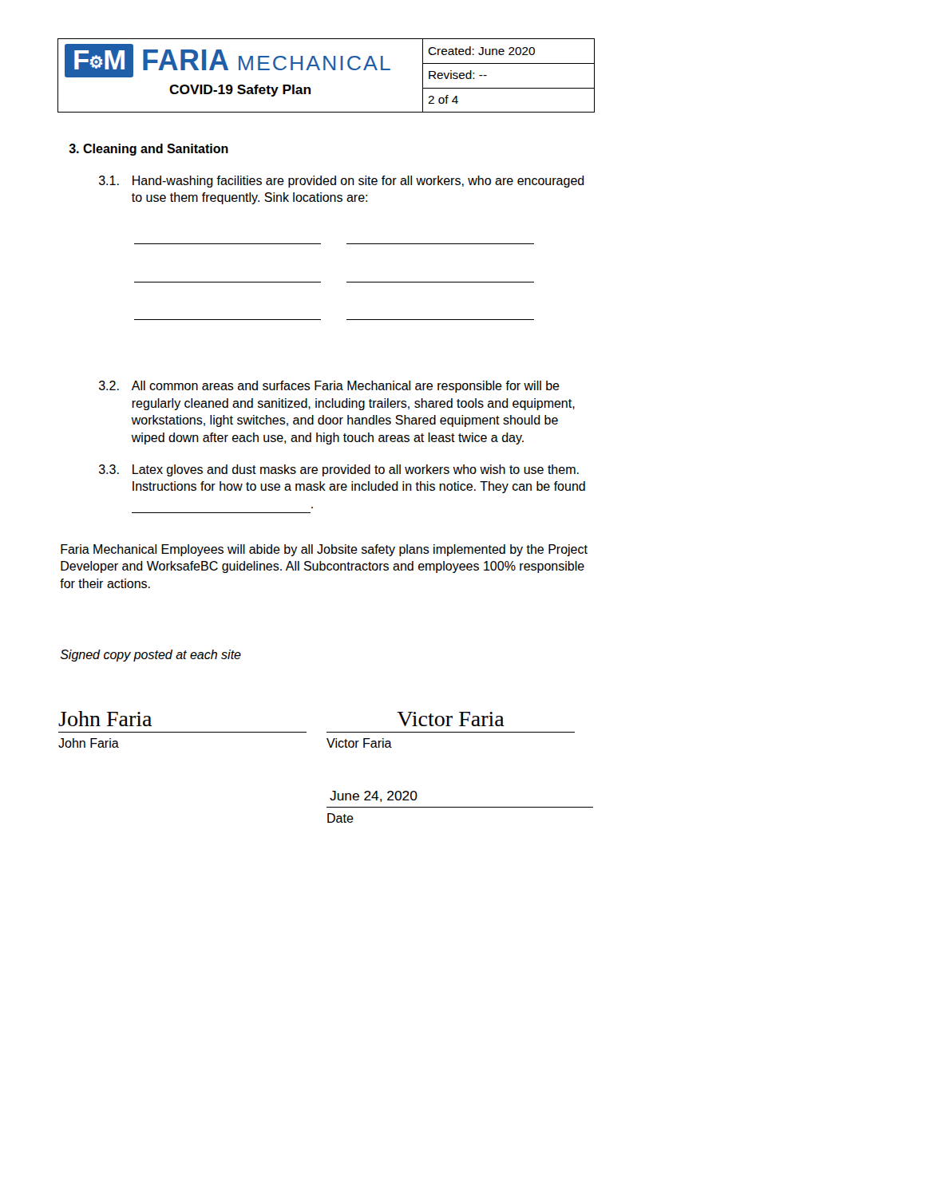F⚙M FARIA MECHANICAL
COVID-19 Safety Plan
| Created: June 2020 |
| Revised: -- |
| 2 of 4 |
Cleaning and Sanitation
Hand-washing facilities are provided on site for all workers, who are encouraged to use them frequently. Sink locations are:
All common areas and surfaces Faria Mechanical are responsible for will be regularly cleaned and sanitized, including trailers, shared tools and equipment, workstations, light switches, and door handles Shared equipment should be wiped down after each use, and high touch areas at least twice a day.
Latex gloves and dust masks are provided to all workers who wish to use them. Instructions for how to use a mask are included in this notice. They can be found .
Faria Mechanical Employees will abide by all Jobsite safety plans implemented by the Project Developer and WorksafeBC guidelines. All Subcontractors and employees 100% responsible for their actions.
Signed copy posted at each site
| John Faria John Faria | Victor Faria Victor Faria |
| | June 24, 2020 Date |